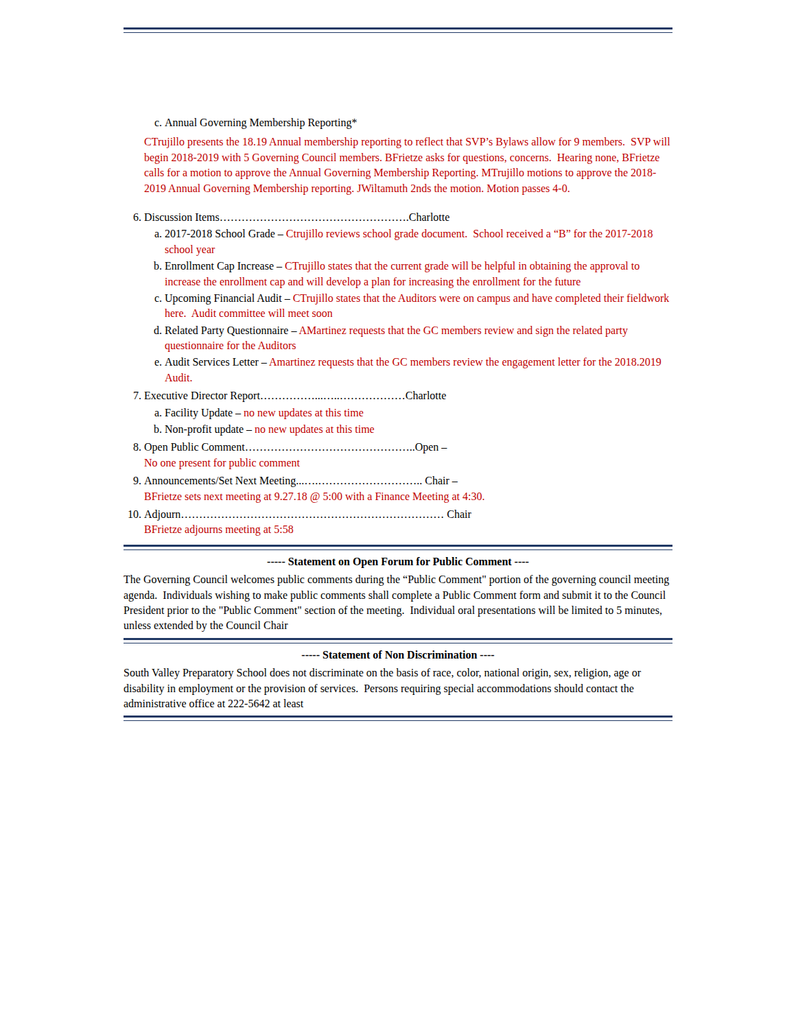Annual Governing Membership Reporting*
CTrujillo presents the 18.19 Annual membership reporting to reflect that SVP’s Bylaws allow for 9 members. SVP will begin 2018-2019 with 5 Governing Council members. BFrietze asks for questions, concerns. Hearing none, BFrietze calls for a motion to approve the Annual Governing Membership Reporting. MTrujillo motions to approve the 2018-2019 Annual Governing Membership reporting. JWiltamuth 2nds the motion. Motion passes 4-0.
Discussion Items…………………………………………….Charlotte
2017-2018 School Grade – Ctrujillo reviews school grade document. School received a “B” for the 2017-2018 school year
Enrollment Cap Increase – CTrujillo states that the current grade will be helpful in obtaining the approval to increase the enrollment cap and will develop a plan for increasing the enrollment for the future
Upcoming Financial Audit – CTrujillo states that the Auditors were on campus and have completed their fieldwork here. Audit committee will meet soon
Related Party Questionnaire – AMartinez requests that the GC members review and sign the related party questionnaire for the Auditors
Audit Services Letter – Amartinez requests that the GC members review the engagement letter for the 2018.2019 Audit.
Executive Director Report……………...…..………………Charlotte
Facility Update – no new updates at this time
Non-profit update – no new updates at this time
Open Public Comment………………………………………..Open –
No one present for public comment
Announcements/Set Next Meeting...….……………………….. Chair –
BFrietze sets next meeting at 9.27.18 @ 5:00 with a Finance Meeting at 4:30.
Adjourn……………………………………………………………… Chair
BFrietze adjourns meeting at 5:58
----- Statement on Open Forum for Public Comment ----
The Governing Council welcomes public comments during the “Public Comment" portion of the governing council meeting agenda. Individuals wishing to make public comments shall complete a Public Comment form and submit it to the Council President prior to the "Public Comment" section of the meeting. Individual oral presentations will be limited to 5 minutes, unless extended by the Council Chair
----- Statement of Non Discrimination ----
South Valley Preparatory School does not discriminate on the basis of race, color, national origin, sex, religion, age or disability in employment or the provision of services. Persons requiring special accommodations should contact the administrative office at 222-5642 at least